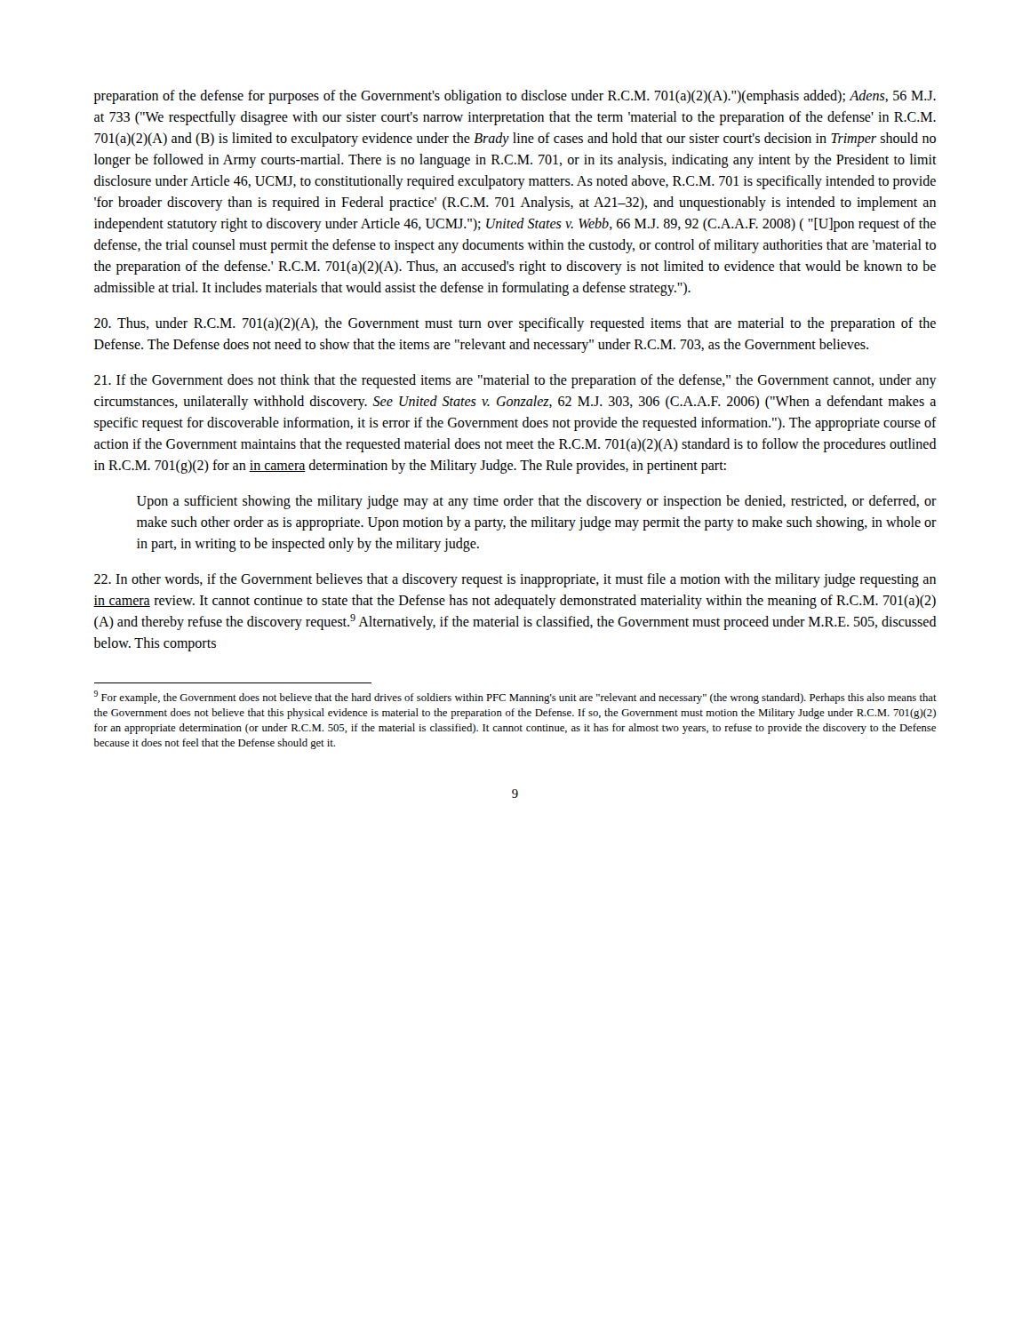preparation of the defense for purposes of the Government's obligation to disclose under R.C.M. 701(a)(2)(A).")(emphasis added); Adens, 56 M.J. at 733 ("We respectfully disagree with our sister court's narrow interpretation that the term 'material to the preparation of the defense' in R.C.M. 701(a)(2)(A) and (B) is limited to exculpatory evidence under the Brady line of cases and hold that our sister court's decision in Trimper should no longer be followed in Army courts-martial. There is no language in R.C.M. 701, or in its analysis, indicating any intent by the President to limit disclosure under Article 46, UCMJ, to constitutionally required exculpatory matters. As noted above, R.C.M. 701 is specifically intended to provide 'for broader discovery than is required in Federal practice' (R.C.M. 701 Analysis, at A21–32), and unquestionably is intended to implement an independent statutory right to discovery under Article 46, UCMJ."); United States v. Webb, 66 M.J. 89, 92 (C.A.A.F. 2008) ( "[U]pon request of the defense, the trial counsel must permit the defense to inspect any documents within the custody, or control of military authorities that are 'material to the preparation of the defense.' R.C.M. 701(a)(2)(A). Thus, an accused's right to discovery is not limited to evidence that would be known to be admissible at trial. It includes materials that would assist the defense in formulating a defense strategy.").
20. Thus, under R.C.M. 701(a)(2)(A), the Government must turn over specifically requested items that are material to the preparation of the Defense. The Defense does not need to show that the items are "relevant and necessary" under R.C.M. 703, as the Government believes.
21. If the Government does not think that the requested items are "material to the preparation of the defense," the Government cannot, under any circumstances, unilaterally withhold discovery. See United States v. Gonzalez, 62 M.J. 303, 306 (C.A.A.F. 2006) ("When a defendant makes a specific request for discoverable information, it is error if the Government does not provide the requested information."). The appropriate course of action if the Government maintains that the requested material does not meet the R.C.M. 701(a)(2)(A) standard is to follow the procedures outlined in R.C.M. 701(g)(2) for an in camera determination by the Military Judge. The Rule provides, in pertinent part:
Upon a sufficient showing the military judge may at any time order that the discovery or inspection be denied, restricted, or deferred, or make such other order as is appropriate. Upon motion by a party, the military judge may permit the party to make such showing, in whole or in part, in writing to be inspected only by the military judge.
22. In other words, if the Government believes that a discovery request is inappropriate, it must file a motion with the military judge requesting an in camera review. It cannot continue to state that the Defense has not adequately demonstrated materiality within the meaning of R.C.M. 701(a)(2)(A) and thereby refuse the discovery request.9 Alternatively, if the material is classified, the Government must proceed under M.R.E. 505, discussed below. This comports
9 For example, the Government does not believe that the hard drives of soldiers within PFC Manning's unit are "relevant and necessary" (the wrong standard). Perhaps this also means that the Government does not believe that this physical evidence is material to the preparation of the Defense. If so, the Government must motion the Military Judge under R.C.M. 701(g)(2) for an appropriate determination (or under R.C.M. 505, if the material is classified). It cannot continue, as it has for almost two years, to refuse to provide the discovery to the Defense because it does not feel that the Defense should get it.
9